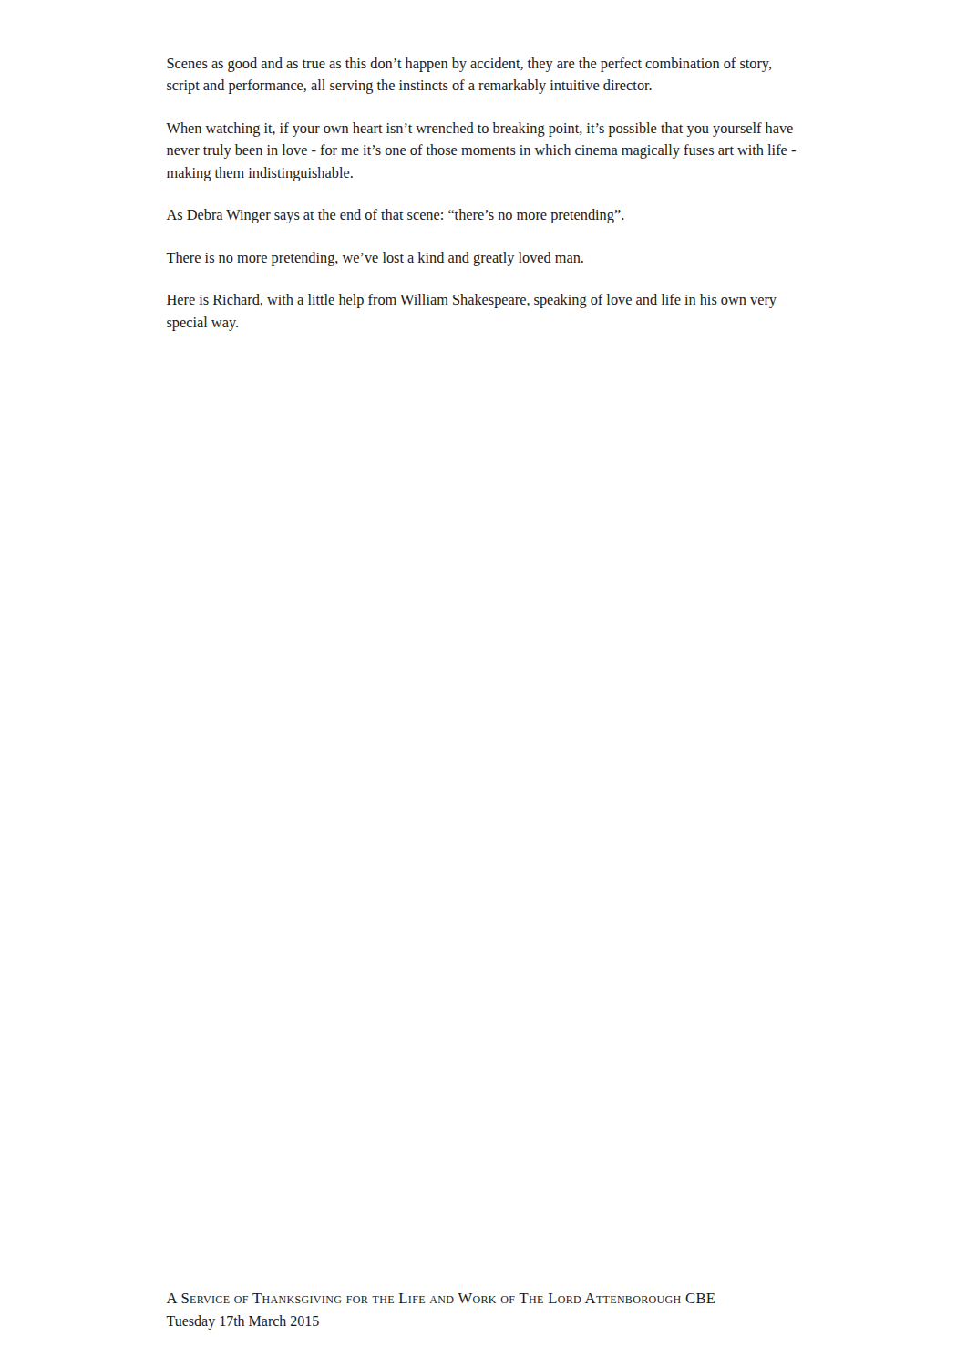Scenes as good and as true as this don’t happen by accident, they are the perfect combination of story, script and performance, all serving the instincts of a remarkably intuitive director.
When watching it, if your own heart isn’t wrenched to breaking point, it’s possible that you yourself have never truly been in love - for me it’s one of those moments in which cinema magically fuses art with life - making them indistinguishable.
As Debra Winger says at the end of that scene: “there’s no more pretending”.
There is no more pretending, we’ve lost a kind and greatly loved man.
Here is Richard, with a little help from William Shakespeare, speaking of love and life in his own very special way.
A Service of Thanksgiving for the Life and Work of The Lord Attenborough CBE
Tuesday 17th March 2015